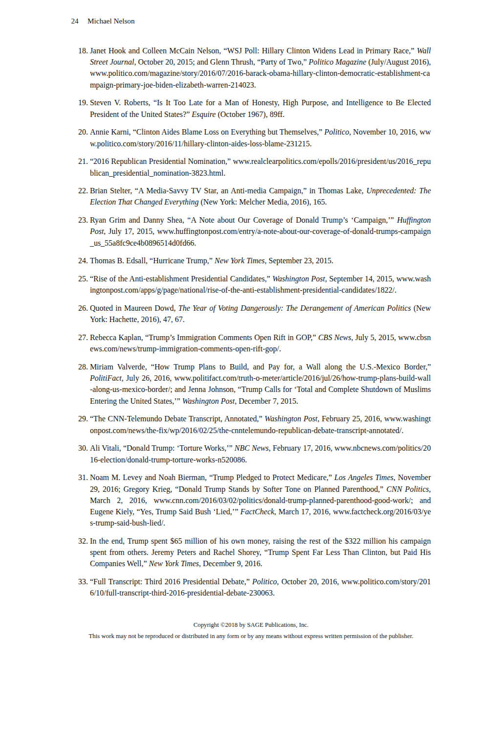24 Michael Nelson
Janet Hook and Colleen McCain Nelson, “WSJ Poll: Hillary Clinton Widens Lead in Primary Race,” Wall Street Journal, October 20, 2015; and Glenn Thrush, “Party of Two,” Politico Magazine (July/August 2016), www.politico.com/magazine/story/2016/07/2016-barack-obama-hillary-clinton-democratic-establishment-campaign-primary-joe-biden-elizabeth-warren-214023.
Steven V. Roberts, “Is It Too Late for a Man of Honesty, High Purpose, and Intelligence to Be Elected President of the United States?” Esquire (October 1967), 89ff.
Annie Karni, “Clinton Aides Blame Loss on Everything but Themselves,” Politico, November 10, 2016, www.politico.com/story/2016/11/hillary-clinton-aides-loss-blame-231215.
“2016 Republican Presidential Nomination,” www.realclearpolitics.com/epolls/2016/president/us/2016_republican_presidential_nomination-3823.html.
Brian Stelter, “A Media-Savvy TV Star, an Anti-media Campaign,” in Thomas Lake, Unprecedented: The Election That Changed Everything (New York: Melcher Media, 2016), 165.
Ryan Grim and Danny Shea, “A Note about Our Coverage of Donald Trump’s ‘Campaign,’” Huffington Post, July 17, 2015, www.huffingtonpost.com/entry/a-note-about-our-coverage-of-donald-trumps-campaign_us_55a8fc9ce4b0896514d0fd66.
Thomas B. Edsall, “Hurricane Trump,” New York Times, September 23, 2015.
“Rise of the Anti-establishment Presidential Candidates,” Washington Post, September 14, 2015, www.washingtonpost.com/apps/g/page/national/rise-of-the-anti-establishment-presidential-candidates/1822/.
Quoted in Maureen Dowd, The Year of Voting Dangerously: The Derangement of American Politics (New York: Hachette, 2016), 47, 67.
Rebecca Kaplan, “Trump’s Immigration Comments Open Rift in GOP,” CBS News, July 5, 2015, www.cbsnews.com/news/trump-immigration-comments-open-rift-gop/.
Miriam Valverde, “How Trump Plans to Build, and Pay for, a Wall along the U.S.-Mexico Border,” PolitiFact, July 26, 2016, www.politifact.com/truth-o-meter/article/2016/jul/26/how-trump-plans-build-wall-along-us-mexico-border/; and Jenna Johnson, “Trump Calls for ‘Total and Complete Shutdown of Muslims Entering the United States,’” Washington Post, December 7, 2015.
“The CNN-Telemundo Debate Transcript, Annotated,” Washington Post, February 25, 2016, www.washingtonpost.com/news/the-fix/wp/2016/02/25/the-cnntelemundo-republican-debate-transcript-annotated/.
Ali Vitali, “Donald Trump: ‘Torture Works,’” NBC News, February 17, 2016, www.nbcnews.com/politics/2016-election/donald-trump-torture-works-n520086.
Noam M. Levey and Noah Bierman, “Trump Pledged to Protect Medicare,” Los Angeles Times, November 29, 2016; Gregory Krieg, “Donald Trump Stands by Softer Tone on Planned Parenthood,” CNN Politics, March 2, 2016, www.cnn.com/2016/03/02/politics/donald-trump-planned-parenthood-good-work/; and Eugene Kiely, “Yes, Trump Said Bush ‘Lied,’” FactCheck, March 17, 2016, www.factcheck.org/2016/03/yes-trump-said-bush-lied/.
In the end, Trump spent $65 million of his own money, raising the rest of the $322 million his campaign spent from others. Jeremy Peters and Rachel Shorey, “Trump Spent Far Less Than Clinton, but Paid His Companies Well,” New York Times, December 9, 2016.
“Full Transcript: Third 2016 Presidential Debate,” Politico, October 20, 2016, www.politico.com/story/2016/10/full-transcript-third-2016-presidential-debate-230063.
Copyright ©2018 by SAGE Publications, Inc.
This work may not be reproduced or distributed in any form or by any means without express written permission of the publisher.